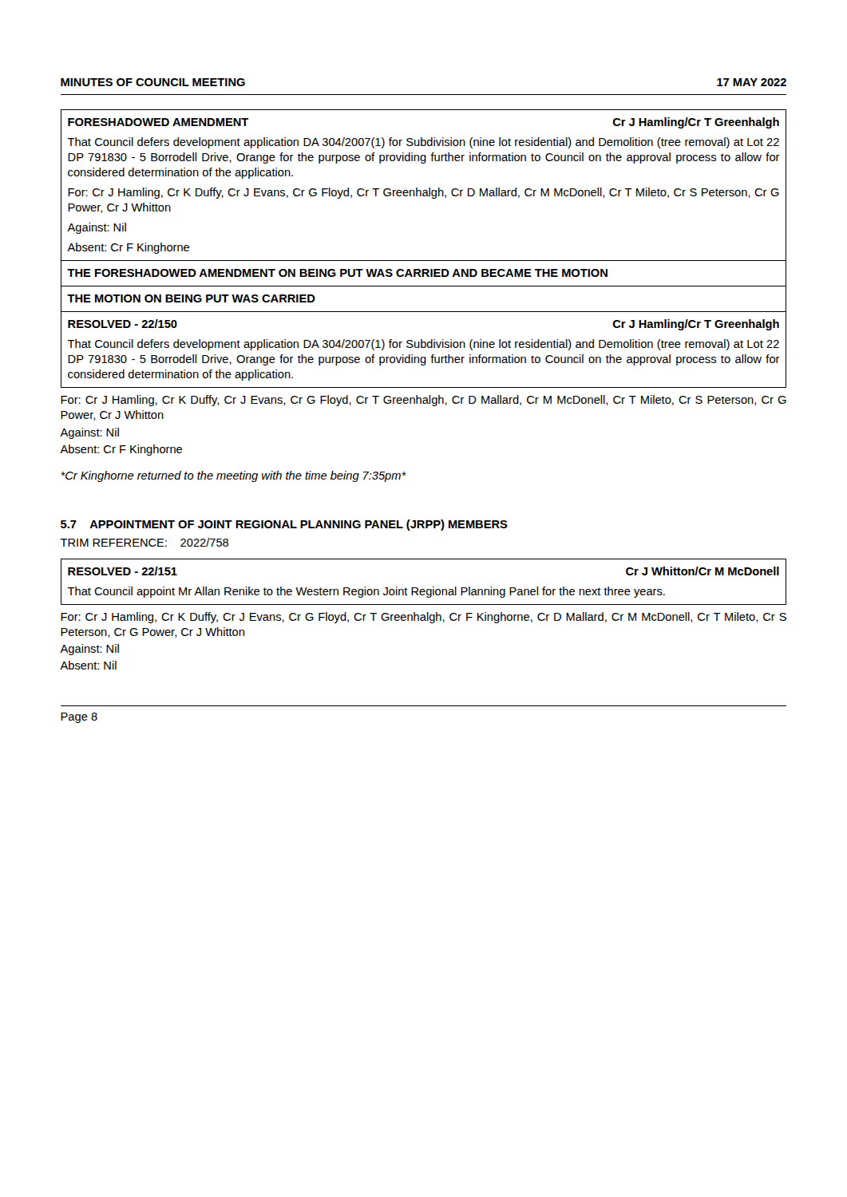MINUTES OF COUNCIL MEETING 17 MAY 2022
FORESHADOWED AMENDMENT Cr J Hamling/Cr T Greenhalgh
That Council defers development application DA 304/2007(1) for Subdivision (nine lot residential) and Demolition (tree removal) at Lot 22 DP 791830 - 5 Borrodell Drive, Orange for the purpose of providing further information to Council on the approval process to allow for considered determination of the application.
For: Cr J Hamling, Cr K Duffy, Cr J Evans, Cr G Floyd, Cr T Greenhalgh, Cr D Mallard, Cr M McDonell, Cr T Mileto, Cr S Peterson, Cr G Power, Cr J Whitton
Against: Nil
Absent: Cr F Kinghorne
THE FORESHADOWED AMENDMENT ON BEING PUT WAS CARRIED AND BECAME THE MOTION
THE MOTION ON BEING PUT WAS CARRIED
RESOLVED - 22/150 Cr J Hamling/Cr T Greenhalgh
That Council defers development application DA 304/2007(1) for Subdivision (nine lot residential) and Demolition (tree removal) at Lot 22 DP 791830 - 5 Borrodell Drive, Orange for the purpose of providing further information to Council on the approval process to allow for considered determination of the application.
For: Cr J Hamling, Cr K Duffy, Cr J Evans, Cr G Floyd, Cr T Greenhalgh, Cr D Mallard, Cr M McDonell, Cr T Mileto, Cr S Peterson, Cr G Power, Cr J Whitton
Against: Nil
Absent: Cr F Kinghorne
*Cr Kinghorne returned to the meeting with the time being 7:35pm*
5.7 APPOINTMENT OF JOINT REGIONAL PLANNING PANEL (JRPP) MEMBERS
TRIM REFERENCE: 2022/758
RESOLVED - 22/151 Cr J Whitton/Cr M McDonell
That Council appoint Mr Allan Renike to the Western Region Joint Regional Planning Panel for the next three years.
For: Cr J Hamling, Cr K Duffy, Cr J Evans, Cr G Floyd, Cr T Greenhalgh, Cr F Kinghorne, Cr D Mallard, Cr M McDonell, Cr T Mileto, Cr S Peterson, Cr G Power, Cr J Whitton
Against: Nil
Absent: Nil
Page 8